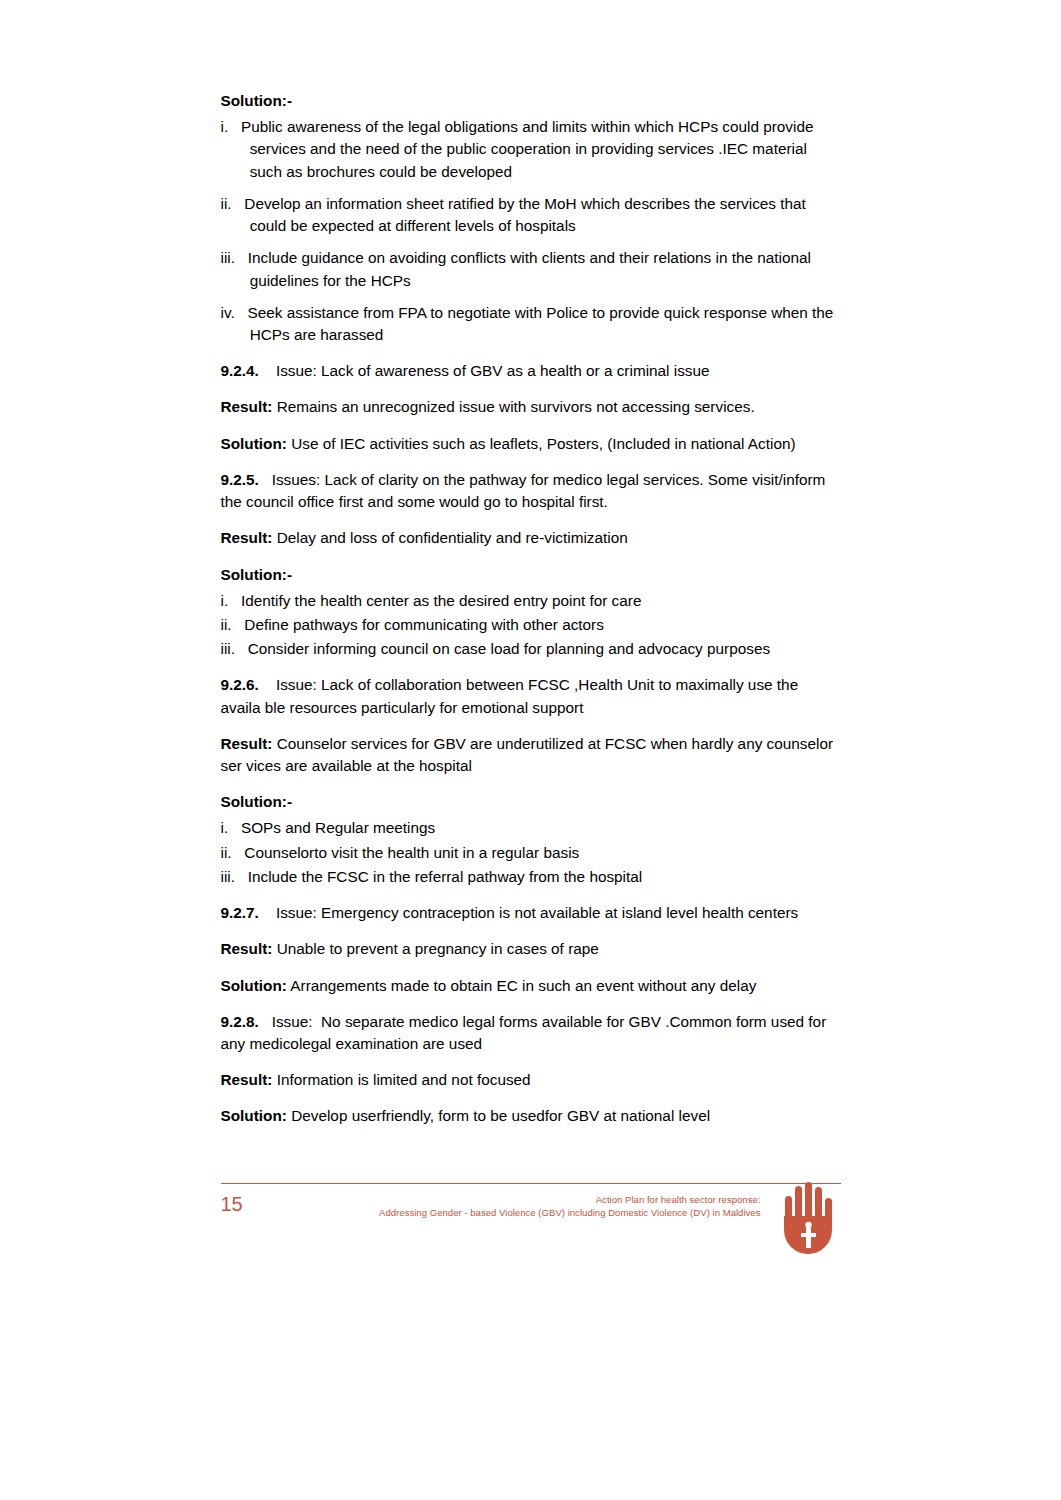Solution:-
i. Public awareness of the legal obligations and limits within which HCPs could provide services and the need of the public cooperation in providing services .IEC material such as brochures could be developed
ii. Develop an information sheet ratified by the MoH which describes the services that could be expected at different levels of hospitals
iii. Include guidance on avoiding conflicts with clients and their relations in the national guidelines for the HCPs
iv. Seek assistance from FPA to negotiate with Police to provide quick response when the HCPs are harassed
9.2.4. Issue: Lack of awareness of GBV as a health or a criminal issue
Result: Remains an unrecognized issue with survivors not accessing services.
Solution: Use of IEC activities such as leaflets, Posters, (Included in national Action)
9.2.5. Issues: Lack of clarity on the pathway for medico legal services. Some visit/inform the council office first and some would go to hospital first.
Result: Delay and loss of confidentiality and re-victimization
Solution:-
i. Identify the health center as the desired entry point for care
ii. Define pathways for communicating with other actors
iii. Consider informing council on case load for planning and advocacy purposes
9.2.6. Issue: Lack of collaboration between FCSC ,Health Unit to maximally use the availa ble resources particularly for emotional support
Result: Counselor services for GBV are underutilized at FCSC when hardly any counselor ser vices are available at the hospital
Solution:-
i. SOPs and Regular meetings
ii. Counselorto visit the health unit in a regular basis
iii. Include the FCSC in the referral pathway from the hospital
9.2.7. Issue: Emergency contraception is not available at island level health centers
Result: Unable to prevent a pregnancy in cases of rape
Solution: Arrangements made to obtain EC in such an event without any delay
9.2.8. Issue: No separate medico legal forms available for GBV .Common form used for any medicolegal examination are used
Result: Information is limited and not focused
Solution: Develop userfriendly, form to be usedfor GBV at national level
15
Action Plan for health sector response:
Addressing Gender - based Violence (GBV) including Domestic Violence (DV) in Maldives